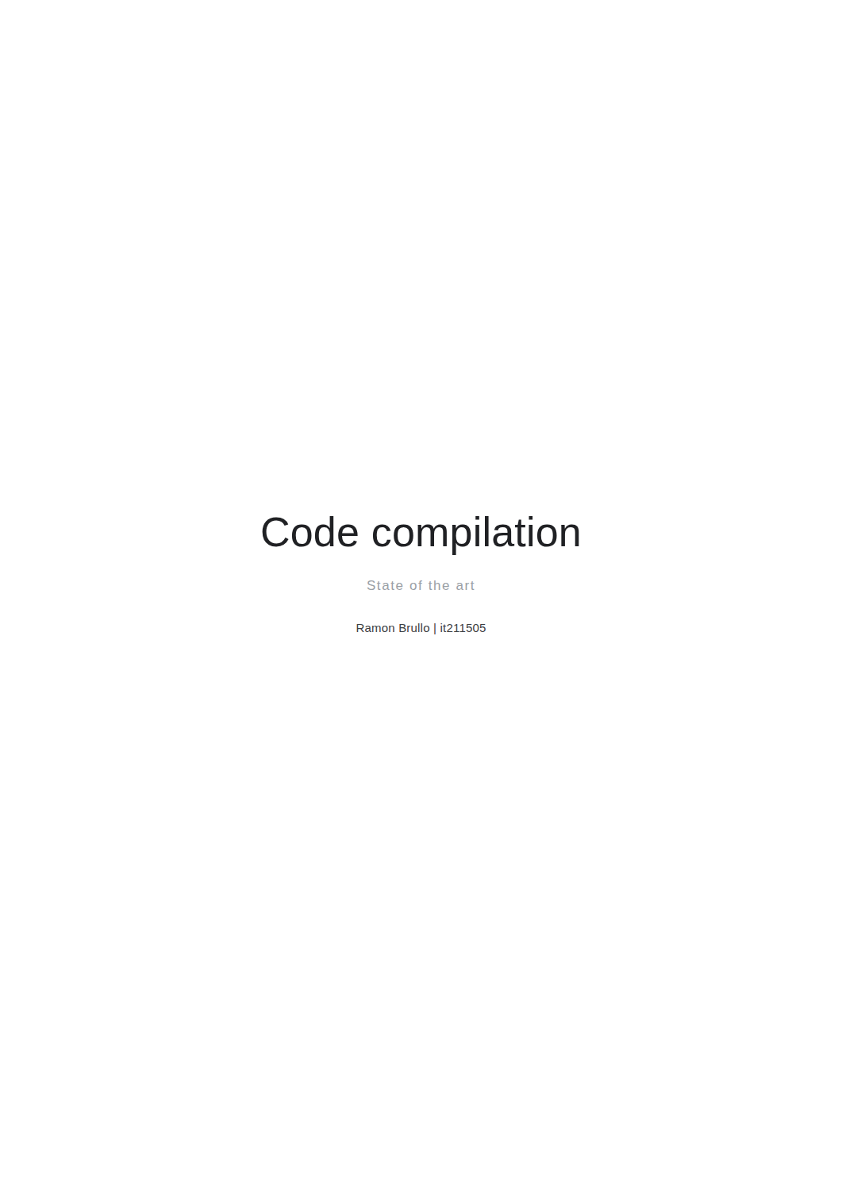Code compilation
State of the art
Ramon Brullo | it211505